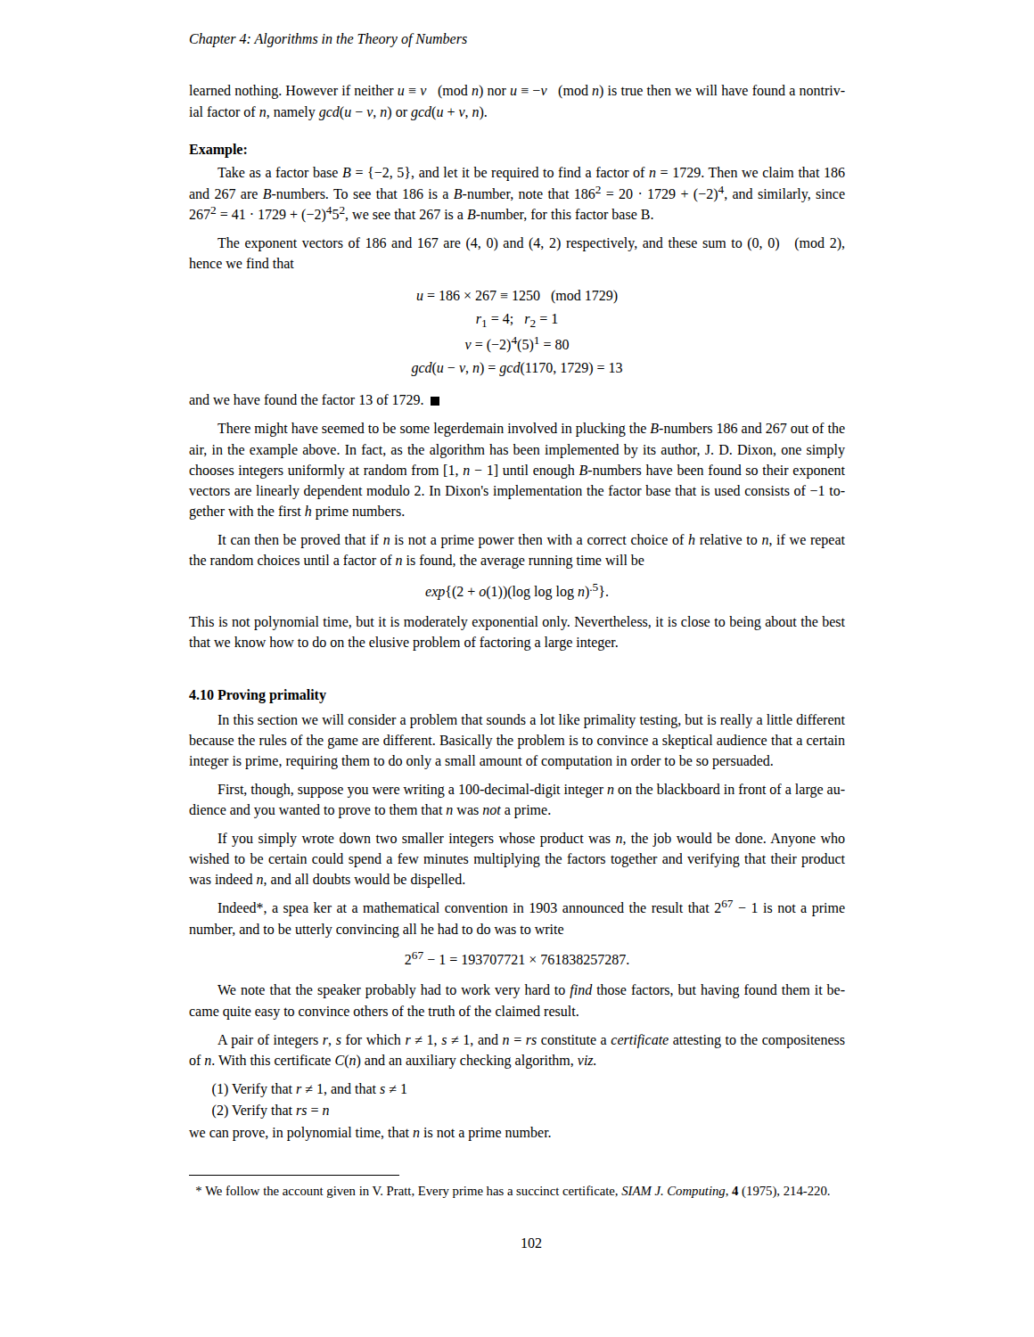Chapter 4: Algorithms in the Theory of Numbers
learned nothing. However if neither u ≡ v (mod n) nor u ≡ −v (mod n) is true then we will have found a nontrivial factor of n, namely gcd(u − v, n) or gcd(u + v, n).
Example:
Take as a factor base B = {−2, 5}, and let it be required to find a factor of n = 1729. Then we claim that 186 and 267 are B-numbers. To see that 186 is a B-number, note that 1862 = 20 · 1729 + (−2)4, and similarly, since 2672 = 41 · 1729 + (−2)452, we see that 267 is a B-number, for this factor base B.
The exponent vectors of 186 and 167 are (4, 0) and (4, 2) respectively, and these sum to (0, 0) (mod 2), hence we find that
u = 186 × 267 ≡ 1250 (mod 1729)
r1 = 4; r2 = 1
v = (−2)4(5)1 = 80
gcd(u − v, n) = gcd(1170, 1729) = 13
and we have found the factor 13 of 1729.
There might have seemed to be some legerdemain involved in plucking the B-numbers 186 and 267 out of the air, in the example above. In fact, as the algorithm has been implemented by its author, J. D. Dixon, one simply chooses integers uniformly at random from [1, n − 1] until enough B-numbers have been found so their exponent vectors are linearly dependent modulo 2. In Dixon's implementation the factor base that is used consists of −1 together with the first h prime numbers.
It can then be proved that if n is not a prime power then with a correct choice of h relative to n, if we repeat the random choices until a factor of n is found, the average running time will be
exp{(2 + o(1))(log log log n).5}.
This is not polynomial time, but it is moderately exponential only. Nevertheless, it is close to being about the best that we know how to do on the elusive problem of factoring a large integer.
4.10 Proving primality
In this section we will consider a problem that sounds a lot like primality testing, but is really a little different because the rules of the game are different. Basically the problem is to convince a skeptical audience that a certain integer is prime, requiring them to do only a small amount of computation in order to be so persuaded.
First, though, suppose you were writing a 100-decimal-digit integer n on the blackboard in front of a large audience and you wanted to prove to them that n was not a prime.
If you simply wrote down two smaller integers whose product was n, the job would be done. Anyone who wished to be certain could spend a few minutes multiplying the factors together and verifying that their product was indeed n, and all doubts would be dispelled.
Indeed*, a spea ker at a mathematical convention in 1903 announced the result that 267 − 1 is not a prime number, and to be utterly convincing all he had to do was to write
267 − 1 = 193707721 × 761838257287.
We note that the speaker probably had to work very hard to find those factors, but having found them it became quite easy to convince others of the truth of the claimed result.
A pair of integers r, s for which r ≠ 1, s ≠ 1, and n = rs constitute a certificate attesting to the compositeness of n. With this certificate C(n) and an auxiliary checking algorithm, viz.
(1) Verify that r ≠ 1, and that s ≠ 1
(2) Verify that rs = n
we can prove, in polynomial time, that n is not a prime number.
* We follow the account given in V. Pratt, Every prime has a succinct certificate, SIAM J. Computing, 4 (1975), 214-220.
102